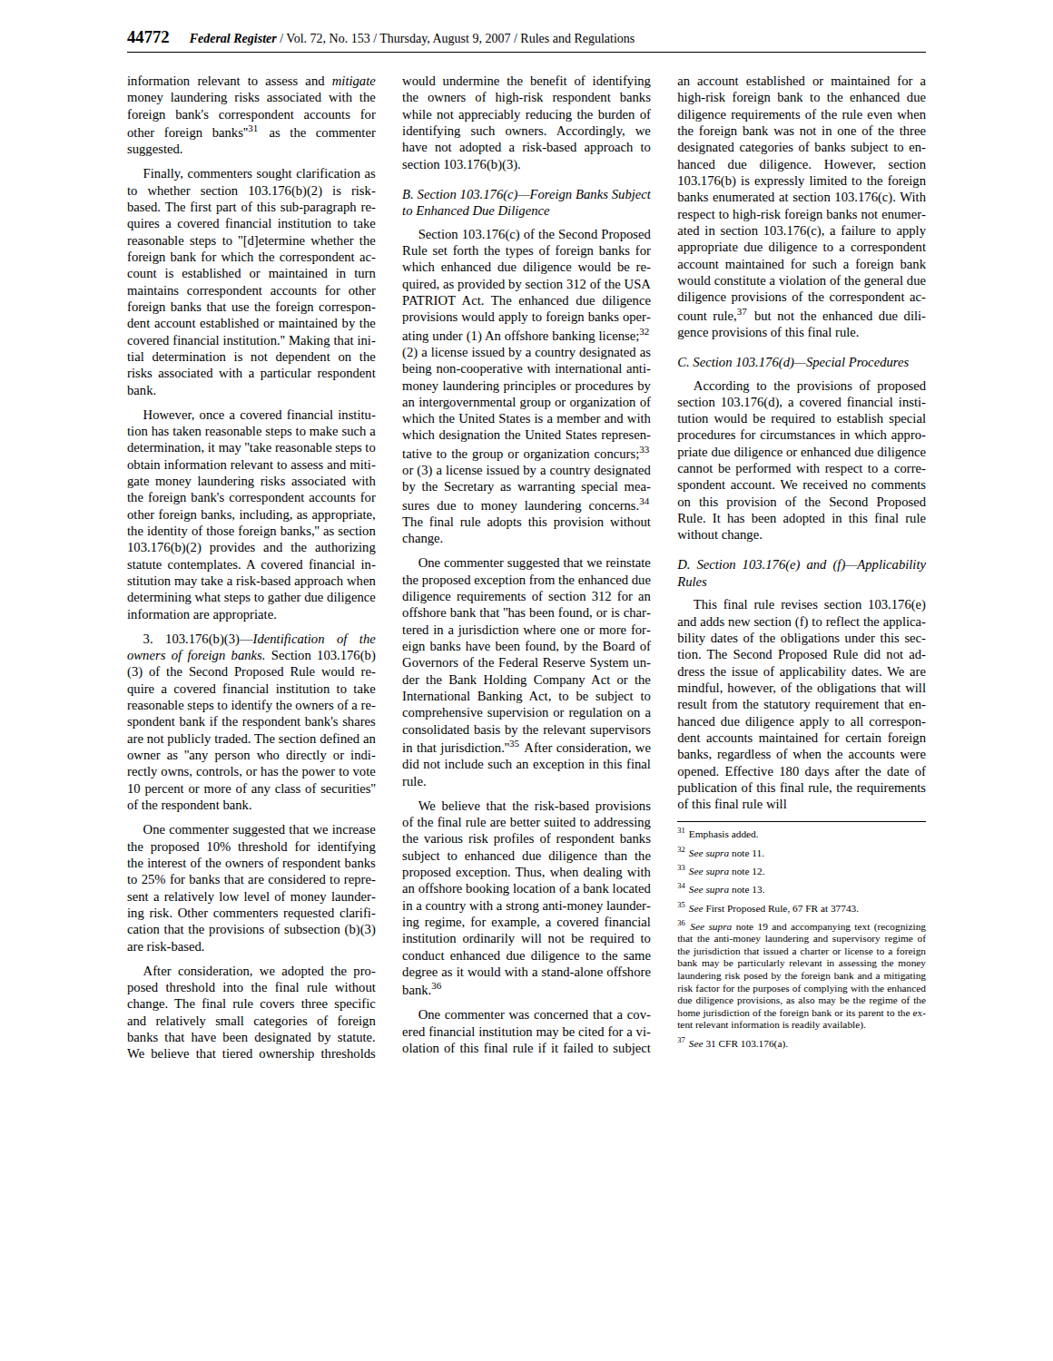44772 Federal Register / Vol. 72, No. 153 / Thursday, August 9, 2007 / Rules and Regulations
information relevant to assess and mitigate money laundering risks associated with the foreign bank's correspondent accounts for other foreign banks''31 as the commenter suggested.
Finally, commenters sought clarification as to whether section 103.176(b)(2) is risk-based. The first part of this sub-paragraph requires a covered financial institution to take reasonable steps to ''[d]etermine whether the foreign bank for which the correspondent account is established or maintained in turn maintains correspondent accounts for other foreign banks that use the foreign correspondent account established or maintained by the covered financial institution.'' Making that initial determination is not dependent on the risks associated with a particular respondent bank.
However, once a covered financial institution has taken reasonable steps to make such a determination, it may ''take reasonable steps to obtain information relevant to assess and mitigate money laundering risks associated with the foreign bank's correspondent accounts for other foreign banks, including, as appropriate, the identity of those foreign banks,'' as section 103.176(b)(2) provides and the authorizing statute contemplates. A covered financial institution may take a risk-based approach when determining what steps to gather due diligence information are appropriate.
3. 103.176(b)(3)—Identification of the owners of foreign banks. Section 103.176(b)(3) of the Second Proposed Rule would require a covered financial institution to take reasonable steps to identify the owners of a respondent bank if the respondent bank's shares are not publicly traded. The section defined an owner as ''any person who directly or indirectly owns, controls, or has the power to vote 10 percent or more of any class of securities'' of the respondent bank.
One commenter suggested that we increase the proposed 10% threshold for identifying the interest of the owners of respondent banks to 25% for banks that are considered to represent a relatively low level of money laundering risk. Other commenters requested clarification that the provisions of subsection (b)(3) are risk-based.
After consideration, we adopted the proposed threshold into the final rule without change. The final rule covers three specific and relatively small categories of foreign banks that have been designated by statute. We believe that tiered ownership thresholds would undermine the benefit of identifying the owners of high-risk respondent banks while not appreciably reducing the burden of identifying such owners. Accordingly, we have not adopted a risk-based approach to section 103.176(b)(3).
B. Section 103.176(c)—Foreign Banks Subject to Enhanced Due Diligence
Section 103.176(c) of the Second Proposed Rule set forth the types of foreign banks for which enhanced due diligence would be required, as provided by section 312 of the USA PATRIOT Act. The enhanced due diligence provisions would apply to foreign banks operating under (1) An offshore banking license;32 (2) a license issued by a country designated as being non-cooperative with international anti-money laundering principles or procedures by an intergovernmental group or organization of which the United States is a member and with which designation the United States representative to the group or organization concurs;33 or (3) a license issued by a country designated by the Secretary as warranting special measures due to money laundering concerns.34 The final rule adopts this provision without change.
One commenter suggested that we reinstate the proposed exception from the enhanced due diligence requirements of section 312 for an offshore bank that ''has been found, or is chartered in a jurisdiction where one or more foreign banks have been found, by the Board of Governors of the Federal Reserve System under the Bank Holding Company Act or the International Banking Act, to be subject to comprehensive supervision or regulation on a consolidated basis by the relevant supervisors in that jurisdiction.''35 After consideration, we did not include such an exception in this final rule.
We believe that the risk-based provisions of the final rule are better suited to addressing the various risk profiles of respondent banks subject to enhanced due diligence than the proposed exception. Thus, when dealing with an offshore booking location of a bank located in a country with a strong anti-money laundering regime, for example, a covered financial institution ordinarily will not be required to conduct enhanced due diligence to the same degree as it would with a stand-alone offshore bank.36
One commenter was concerned that a covered financial institution may be cited for a violation of this final rule if it failed to subject an account established or maintained for a high-risk foreign bank to the enhanced due diligence requirements of the rule even when the foreign bank was not in one of the three designated categories of banks subject to enhanced due diligence. However, section 103.176(b) is expressly limited to the foreign banks enumerated at section 103.176(c). With respect to high-risk foreign banks not enumerated in section 103.176(c), a failure to apply appropriate due diligence to a correspondent account maintained for such a foreign bank would constitute a violation of the general due diligence provisions of the correspondent account rule,37 but not the enhanced due diligence provisions of this final rule.
C. Section 103.176(d)—Special Procedures
According to the provisions of proposed section 103.176(d), a covered financial institution would be required to establish special procedures for circumstances in which appropriate due diligence or enhanced due diligence cannot be performed with respect to a correspondent account. We received no comments on this provision of the Second Proposed Rule. It has been adopted in this final rule without change.
D. Section 103.176(e) and (f)—Applicability Rules
This final rule revises section 103.176(e) and adds new section (f) to reflect the applicability dates of the obligations under this section. The Second Proposed Rule did not address the issue of applicability dates. We are mindful, however, of the obligations that will result from the statutory requirement that enhanced due diligence apply to all correspondent accounts maintained for certain foreign banks, regardless of when the accounts were opened. Effective 180 days after the date of publication of this final rule, the requirements of this final rule will
31 Emphasis added.
32 See supra note 11.
33 See supra note 12.
34 See supra note 13.
35 See First Proposed Rule, 67 FR at 37743.
36 See supra note 19 and accompanying text (recognizing that the anti-money laundering and supervisory regime of the jurisdiction that issued a charter or license to a foreign bank may be particularly relevant in assessing the money laundering risk posed by the foreign bank and a mitigating risk factor for the purposes of complying with the enhanced due diligence provisions, as also may be the regime of the home jurisdiction of the foreign bank or its parent to the extent relevant information is readily available).
37 See 31 CFR 103.176(a).